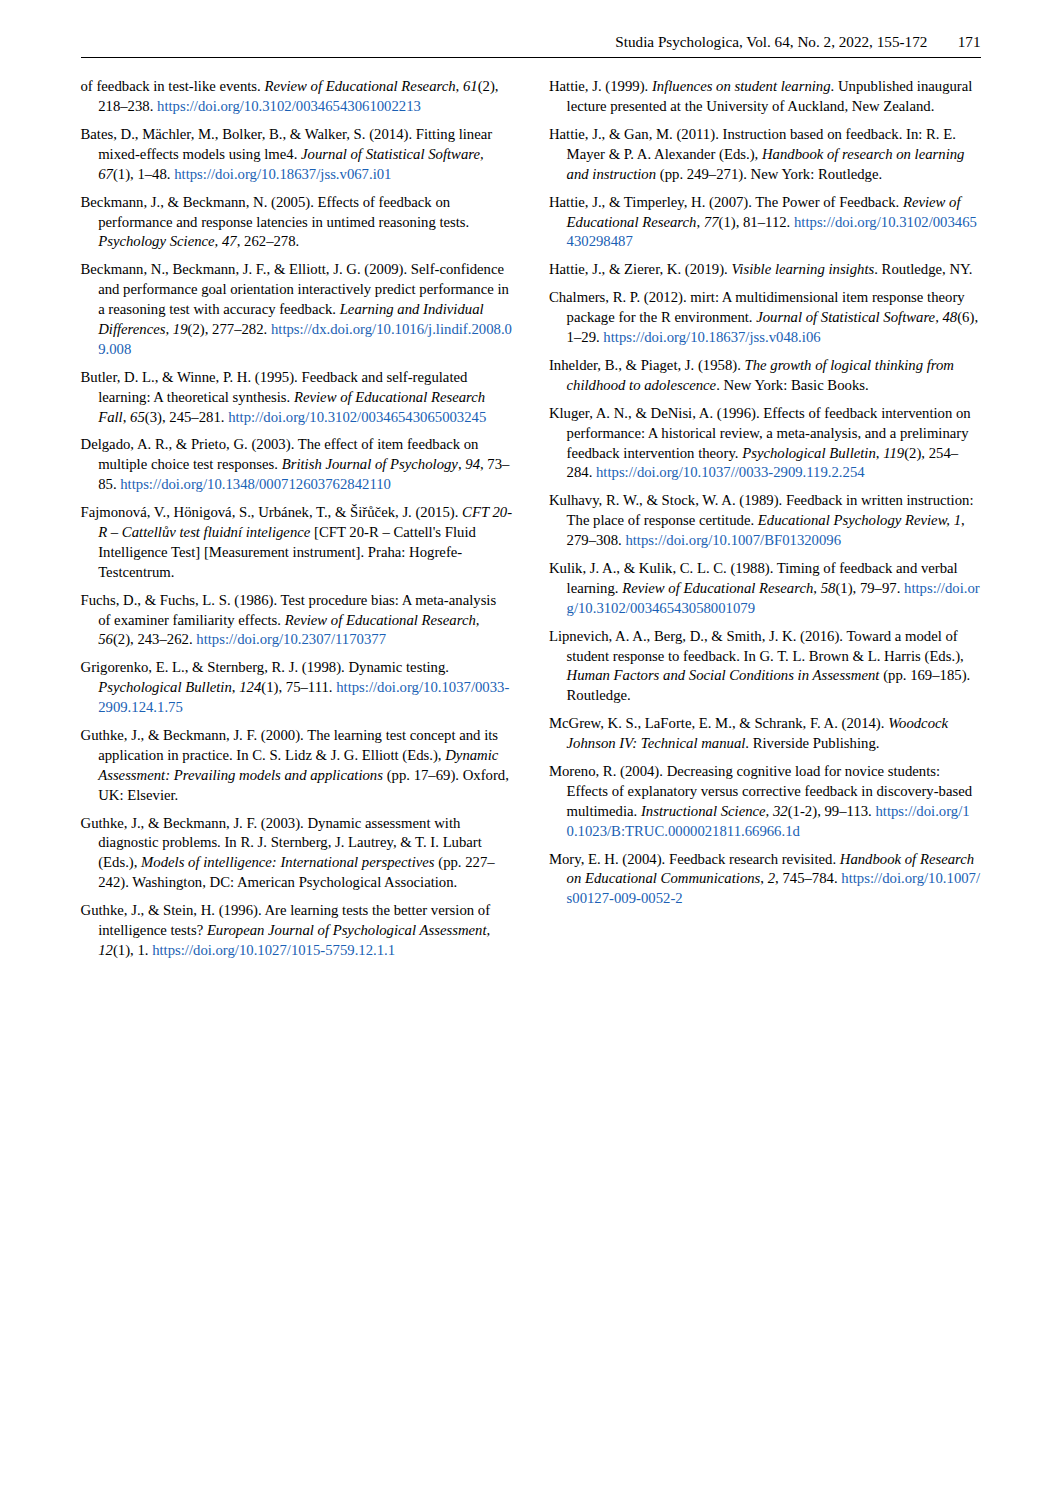Studia Psychologica, Vol. 64, No. 2, 2022, 155-172171
of feedback in test-like events. Review of Educational Research, 61(2), 218–238. https://doi.org/10.3102/00346543061002213
Bates, D., Mächler, M., Bolker, B., & Walker, S. (2014). Fitting linear mixed-effects models using lme4. Journal of Statistical Software, 67(1), 1–48. https://doi.org/10.18637/jss.v067.i01
Beckmann, J., & Beckmann, N. (2005). Effects of feedback on performance and response latencies in untimed reasoning tests. Psychology Science, 47, 262–278.
Beckmann, N., Beckmann, J. F., & Elliott, J. G. (2009). Self-confidence and performance goal orientation interactively predict performance in a reasoning test with accuracy feedback. Learning and Individual Differences, 19(2), 277–282. https://dx.doi.org/10.1016/j.lindif.2008.09.008
Butler, D. L., & Winne, P. H. (1995). Feedback and self-regulated learning: A theoretical synthesis. Review of Educational Research Fall, 65(3), 245–281. http://doi.org/10.3102/00346543065003245
Delgado, A. R., & Prieto, G. (2003). The effect of item feedback on multiple choice test responses. British Journal of Psychology, 94, 73–85. https://doi.org/10.1348/000712603762842110
Fajmonová, V., Hönigová, S., Urbánek, T., & Šiřůček, J. (2015). CFT 20-R – Cattellův test fluidní inteligence [CFT 20-R – Cattell's Fluid Intelligence Test] [Measurement instrument]. Praha: Hogrefe-Testcentrum.
Fuchs, D., & Fuchs, L. S. (1986). Test procedure bias: A meta-analysis of examiner familiarity effects. Review of Educational Research, 56(2), 243–262. https://doi.org/10.2307/1170377
Grigorenko, E. L., & Sternberg, R. J. (1998). Dynamic testing. Psychological Bulletin, 124(1), 75–111. https://doi.org/10.1037/0033-2909.124.1.75
Guthke, J., & Beckmann, J. F. (2000). The learning test concept and its application in practice. In C. S. Lidz & J. G. Elliott (Eds.), Dynamic Assessment: Prevailing models and applications (pp. 17–69). Oxford, UK: Elsevier.
Guthke, J., & Beckmann, J. F. (2003). Dynamic assessment with diagnostic problems. In R. J. Sternberg, J. Lautrey, & T. I. Lubart (Eds.), Models of intelligence: International perspectives (pp. 227–242). Washington, DC: American Psychological Association.
Guthke, J., & Stein, H. (1996). Are learning tests the better version of intelligence tests? European Journal of Psychological Assessment, 12(1), 1. https://doi.org/10.1027/1015-5759.12.1.1
Hattie, J. (1999). Influences on student learning. Unpublished inaugural lecture presented at the University of Auckland, New Zealand.
Hattie, J., & Gan, M. (2011). Instruction based on feedback. In: R. E. Mayer & P. A. Alexander (Eds.), Handbook of research on learning and instruction (pp. 249–271). New York: Routledge.
Hattie, J., & Timperley, H. (2007). The Power of Feedback. Review of Educational Research, 77(1), 81–112. https://doi.org/10.3102/003465430298487
Hattie, J., & Zierer, K. (2019). Visible learning insights. Routledge, NY.
Chalmers, R. P. (2012). mirt: A multidimensional item response theory package for the R environment. Journal of Statistical Software, 48(6), 1–29. https://doi.org/10.18637/jss.v048.i06
Inhelder, B., & Piaget, J. (1958). The growth of logical thinking from childhood to adolescence. New York: Basic Books.
Kluger, A. N., & DeNisi, A. (1996). Effects of feedback intervention on performance: A historical review, a meta-analysis, and a preliminary feedback intervention theory. Psychological Bulletin, 119(2), 254–284. https://doi.org/10.1037//0033-2909.119.2.254
Kulhavy, R. W., & Stock, W. A. (1989). Feedback in written instruction: The place of response certitude. Educational Psychology Review, 1, 279–308. https://doi.org/10.1007/BF01320096
Kulik, J. A., & Kulik, C. L. C. (1988). Timing of feedback and verbal learning. Review of Educational Research, 58(1), 79–97. https://doi.org/10.3102/00346543058001079
Lipnevich, A. A., Berg, D., & Smith, J. K. (2016). Toward a model of student response to feedback. In G. T. L. Brown & L. Harris (Eds.), Human Factors and Social Conditions in Assessment (pp. 169–185). Routledge.
McGrew, K. S., LaForte, E. M., & Schrank, F. A. (2014). Woodcock Johnson IV: Technical manual. Riverside Publishing.
Moreno, R. (2004). Decreasing cognitive load for novice students: Effects of explanatory versus corrective feedback in discovery-based multimedia. Instructional Science, 32(1-2), 99–113. https://doi.org/10.1023/B:TRUC.0000021811.66966.1d
Mory, E. H. (2004). Feedback research revisited. Handbook of Research on Educational Communications, 2, 745–784. https://doi.org/10.1007/s00127-009-0052-2